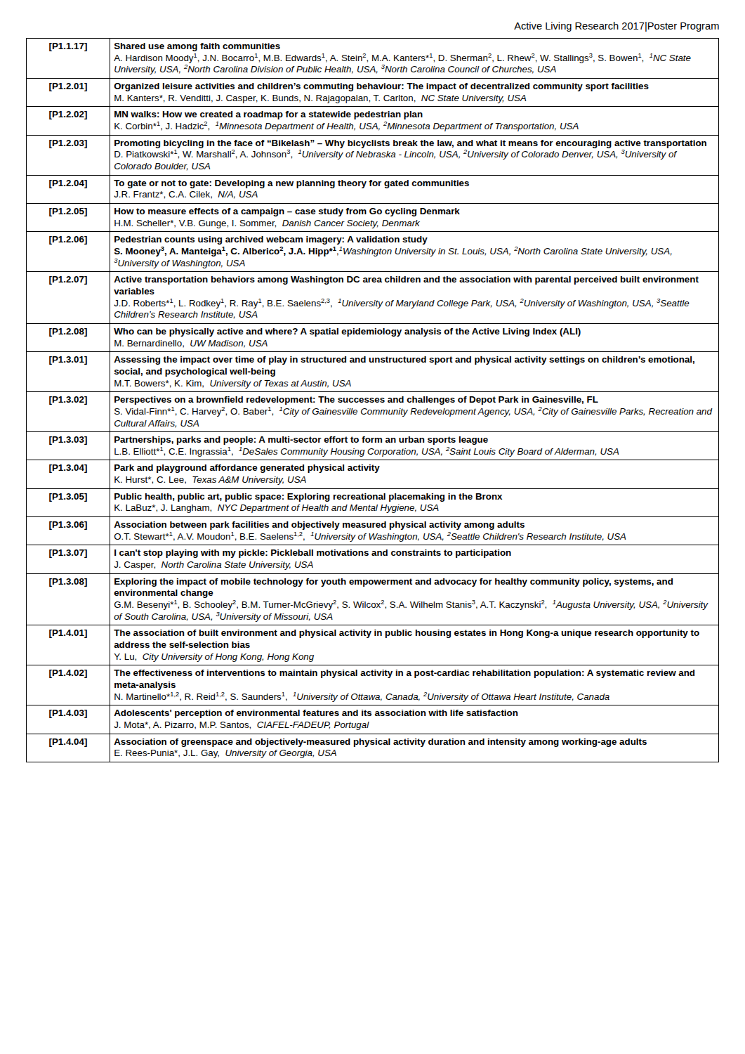Active Living Research 2017|Poster Program
| [P1.1.17] | Shared use among faith communities A. Hardison Moody 1 , J.N. Bocarro 1 , M.B. Edwards 1 , A. Stein 2 , M.A. Kanters* 1 , D. Sherman 2 , L. Rhew 2 , W. Stallings 3 , S. Bowen 1 , 1 NC State University, USA, 2 North Carolina Division of Public Health, USA, 3 North Carolina Council of Churches, USA |
| [P1.2.01] | Organized leisure activities and children’s commuting behaviour: The impact of decentralized community sport facilities M. Kanters*, R. Venditti, J. Casper, K. Bunds, N. Rajagopalan, T. Carlton, NC State University, USA |
| [P1.2.02] | MN walks: How we created a roadmap for a statewide pedestrian plan K. Corbin* 1 , J. Hadzic 2 , 1 Minnesota Department of Health, USA, 2 Minnesota Department of Transportation, USA |
| [P1.2.03] | Promoting bicycling in the face of “Bikelash” – Why bicyclists break the law, and what it means for encouraging active transportation D. Piatkowski* 1 , W. Marshall 2 , A. Johnson 3 , 1 University of Nebraska - Lincoln, USA, 2 University of Colorado Denver, USA, 3 University of Colorado Boulder, USA |
| [P1.2.04] | To gate or not to gate: Developing a new planning theory for gated communities J.R. Frantz*, C.A. Cilek, N/A, USA |
| [P1.2.05] | How to measure effects of a campaign – case study from Go cycling Denmark H.M. Scheller*, V.B. Gunge, I. Sommer, Danish Cancer Society, Denmark |
| [P1.2.06] | Pedestrian counts using archived webcam imagery: A validation study S. Mooney 3 , A. Manteiga 1 , C. Alberico 2 , J.A. Hipp* 1 , 1 Washington University in St. Louis, USA, 2 North Carolina State University, USA, 3 University of Washington, USA |
| [P1.2.07] | Active transportation behaviors among Washington DC area children and the association with parental perceived built environment variables J.D. Roberts* 1 , L. Rodkey 1 , R. Ray 1 , B.E. Saelens 2,3 , 1 University of Maryland College Park, USA, 2 University of Washington, USA, 3 Seattle Children’s Research Institute, USA |
| [P1.2.08] | Who can be physically active and where? A spatial epidemiology analysis of the Active Living Index (ALI) M. Bernardinello, UW Madison, USA |
| [P1.3.01] | Assessing the impact over time of play in structured and unstructured sport and physical activity settings on children’s emotional, social, and psychological well-being M.T. Bowers*, K. Kim, University of Texas at Austin, USA |
| [P1.3.02] | Perspectives on a brownfield redevelopment: The successes and challenges of Depot Park in Gainesville, FL S. Vidal-Finn* 1 , C. Harvey 2 , O. Baber 1 , 1 City of Gainesville Community Redevelopment Agency, USA, 2 City of Gainesville Parks, Recreation and Cultural Affairs, USA |
| [P1.3.03] | Partnerships, parks and people: A multi-sector effort to form an urban sports league L.B. Elliott* 1 , C.E. Ingrassia 1 , 1 DeSales Community Housing Corporation, USA, 2 Saint Louis City Board of Alderman, USA |
| [P1.3.04] | Park and playground affordance generated physical activity K. Hurst*, C. Lee, Texas A&M University, USA |
| [P1.3.05] | Public health, public art, public space: Exploring recreational placemaking in the Bronx K. LaBuz*, J. Langham, NYC Department of Health and Mental Hygiene, USA |
| [P1.3.06] | Association between park facilities and objectively measured physical activity among adults O.T. Stewart* 1 , A.V. Moudon 1 , B.E. Saelens 1,2 , 1 University of Washington, USA, 2 Seattle Children's Research Institute, USA |
| [P1.3.07] | I can't stop playing with my pickle: Pickleball motivations and constraints to participation J. Casper, North Carolina State University, USA |
| [P1.3.08] | Exploring the impact of mobile technology for youth empowerment and advocacy for healthy community policy, systems, and environmental change G.M. Besenyi* 1 , B. Schooley 2 , B.M. Turner-McGrievy 2 , S. Wilcox 2 , S.A. Wilhelm Stanis 3 , A.T. Kaczynski 2 , 1 Augusta University, USA, 2 University of South Carolina, USA, 3 University of Missouri, USA |
| [P1.4.01] | The association of built environment and physical activity in public housing estates in Hong Kong-a unique research opportunity to address the self-selection bias Y. Lu, City University of Hong Kong, Hong Kong |
| [P1.4.02] | The effectiveness of interventions to maintain physical activity in a post-cardiac rehabilitation population: A systematic review and meta-analysis N. Martinello* 1,2 , R. Reid 1,2 , S. Saunders 1 , 1 University of Ottawa, Canada, 2 University of Ottawa Heart Institute, Canada |
| [P1.4.03] | Adolescents' perception of environmental features and its association with life satisfaction J. Mota*, A. Pizarro, M.P. Santos, CIAFEL-FADEUP, Portugal |
| [P1.4.04] | Association of greenspace and objectively-measured physical activity duration and intensity among working-age adults E. Rees-Punia*, J.L. Gay, University of Georgia, USA |